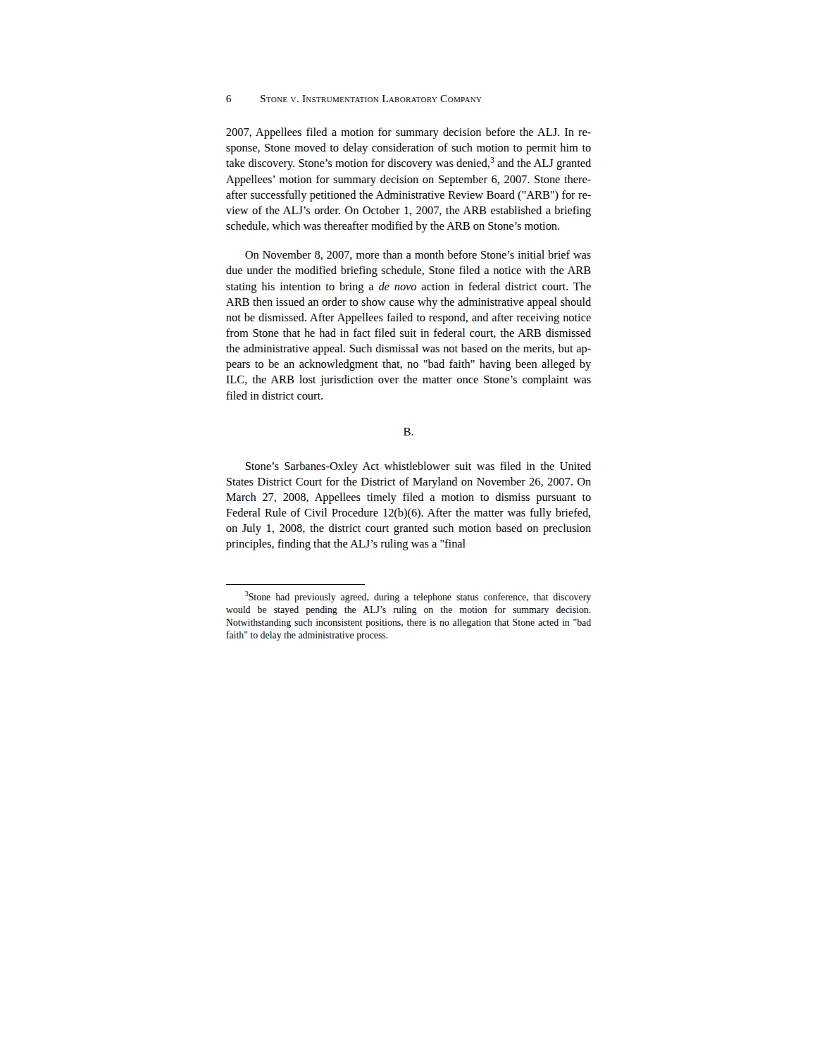6 Stone v. Instrumentation Laboratory Company
2007, Appellees filed a motion for summary decision before the ALJ. In response, Stone moved to delay consideration of such motion to permit him to take discovery. Stone’s motion for discovery was denied,3 and the ALJ granted Appellees’ motion for summary decision on September 6, 2007. Stone thereafter successfully petitioned the Administrative Review Board ("ARB") for review of the ALJ’s order. On October 1, 2007, the ARB established a briefing schedule, which was thereafter modified by the ARB on Stone’s motion.
On November 8, 2007, more than a month before Stone’s initial brief was due under the modified briefing schedule, Stone filed a notice with the ARB stating his intention to bring a de novo action in federal district court. The ARB then issued an order to show cause why the administrative appeal should not be dismissed. After Appellees failed to respond, and after receiving notice from Stone that he had in fact filed suit in federal court, the ARB dismissed the administrative appeal. Such dismissal was not based on the merits, but appears to be an acknowledgment that, no "bad faith" having been alleged by ILC, the ARB lost jurisdiction over the matter once Stone’s complaint was filed in district court.
B.
Stone’s Sarbanes-Oxley Act whistleblower suit was filed in the United States District Court for the District of Maryland on November 26, 2007. On March 27, 2008, Appellees timely filed a motion to dismiss pursuant to Federal Rule of Civil Procedure 12(b)(6). After the matter was fully briefed, on July 1, 2008, the district court granted such motion based on preclusion principles, finding that the ALJ’s ruling was a "final
3Stone had previously agreed, during a telephone status conference, that discovery would be stayed pending the ALJ’s ruling on the motion for summary decision. Notwithstanding such inconsistent positions, there is no allegation that Stone acted in "bad faith" to delay the administrative process.